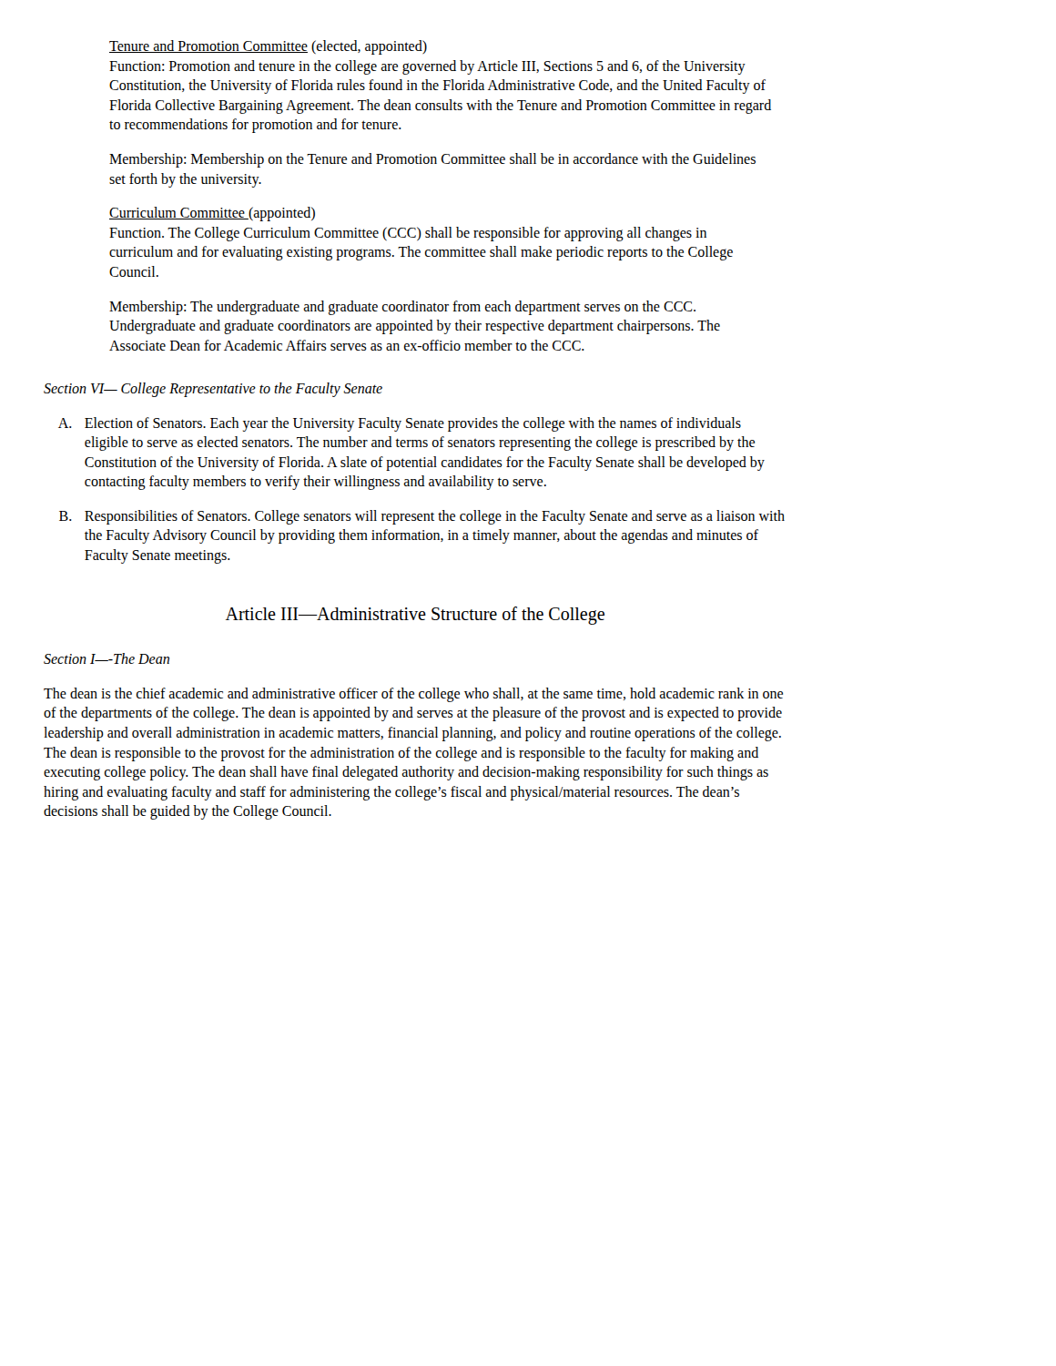Tenure and Promotion Committee (elected, appointed)
Function: Promotion and tenure in the college are governed by Article III, Sections 5 and 6, of the University Constitution, the University of Florida rules found in the Florida Administrative Code, and the United Faculty of Florida Collective Bargaining Agreement. The dean consults with the Tenure and Promotion Committee in regard to recommendations for promotion and for tenure.
Membership: Membership on the Tenure and Promotion Committee shall be in accordance with the Guidelines set forth by the university.
Curriculum Committee (appointed)
Function. The College Curriculum Committee (CCC) shall be responsible for approving all changes in curriculum and for evaluating existing programs. The committee shall make periodic reports to the College Council.
Membership: The undergraduate and graduate coordinator from each department serves on the CCC. Undergraduate and graduate coordinators are appointed by their respective department chairpersons. The Associate Dean for Academic Affairs serves as an ex-officio member to the CCC.
Section VI— College Representative to the Faculty Senate
Election of Senators. Each year the University Faculty Senate provides the college with the names of individuals eligible to serve as elected senators. The number and terms of senators representing the college is prescribed by the Constitution of the University of Florida. A slate of potential candidates for the Faculty Senate shall be developed by contacting faculty members to verify their willingness and availability to serve.
Responsibilities of Senators. College senators will represent the college in the Faculty Senate and serve as a liaison with the Faculty Advisory Council by providing them information, in a timely manner, about the agendas and minutes of Faculty Senate meetings.
Article III—Administrative Structure of the College
Section I—‑The Dean
The dean is the chief academic and administrative officer of the college who shall, at the same time, hold academic rank in one of the departments of the college. The dean is appointed by and serves at the pleasure of the provost and is expected to provide leadership and overall administration in academic matters, financial planning, and policy and routine operations of the college. The dean is responsible to the provost for the administration of the college and is responsible to the faculty for making and executing college policy. The dean shall have final delegated authority and decision-making responsibility for such things as hiring and evaluating faculty and staff for administering the college’s fiscal and physical/material resources. The dean’s decisions shall be guided by the College Council.